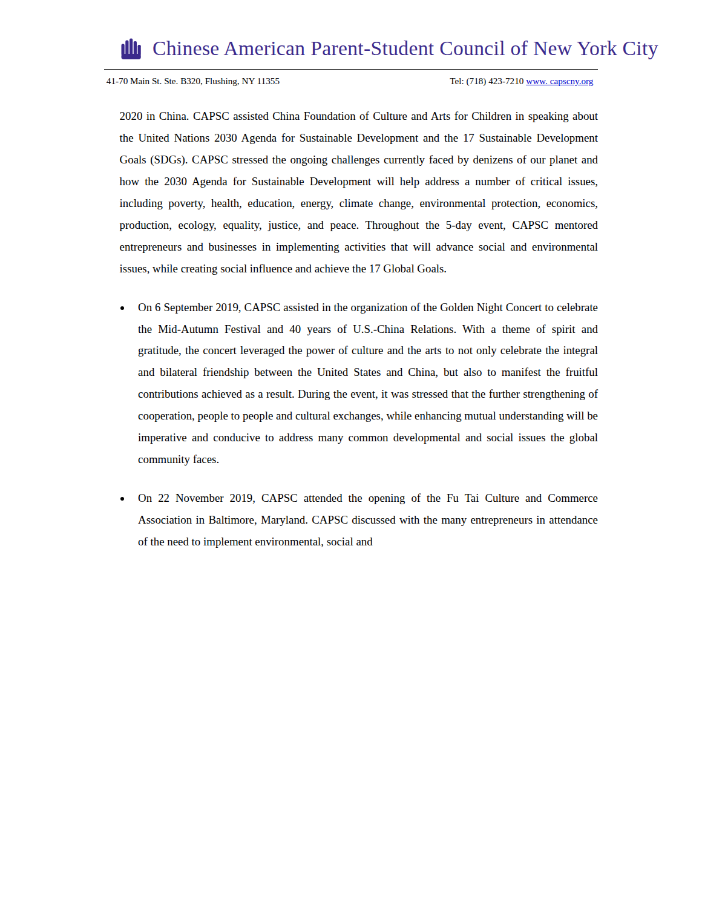Chinese American Parent-Student Council of New York City
41-70 Main St. Ste. B320, Flushing, NY 11355 Tel: (718) 423-7210 www. capscny.org
2020 in China. CAPSC assisted China Foundation of Culture and Arts for Children in speaking about the United Nations 2030 Agenda for Sustainable Development and the 17 Sustainable Development Goals (SDGs). CAPSC stressed the ongoing challenges currently faced by denizens of our planet and how the 2030 Agenda for Sustainable Development will help address a number of critical issues, including poverty, health, education, energy, climate change, environmental protection, economics, production, ecology, equality, justice, and peace. Throughout the 5-day event, CAPSC mentored entrepreneurs and businesses in implementing activities that will advance social and environmental issues, while creating social influence and achieve the 17 Global Goals.
On 6 September 2019, CAPSC assisted in the organization of the Golden Night Concert to celebrate the Mid-Autumn Festival and 40 years of U.S.-China Relations. With a theme of spirit and gratitude, the concert leveraged the power of culture and the arts to not only celebrate the integral and bilateral friendship between the United States and China, but also to manifest the fruitful contributions achieved as a result. During the event, it was stressed that the further strengthening of cooperation, people to people and cultural exchanges, while enhancing mutual understanding will be imperative and conducive to address many common developmental and social issues the global community faces.
On 22 November 2019, CAPSC attended the opening of the Fu Tai Culture and Commerce Association in Baltimore, Maryland. CAPSC discussed with the many entrepreneurs in attendance of the need to implement environmental, social and